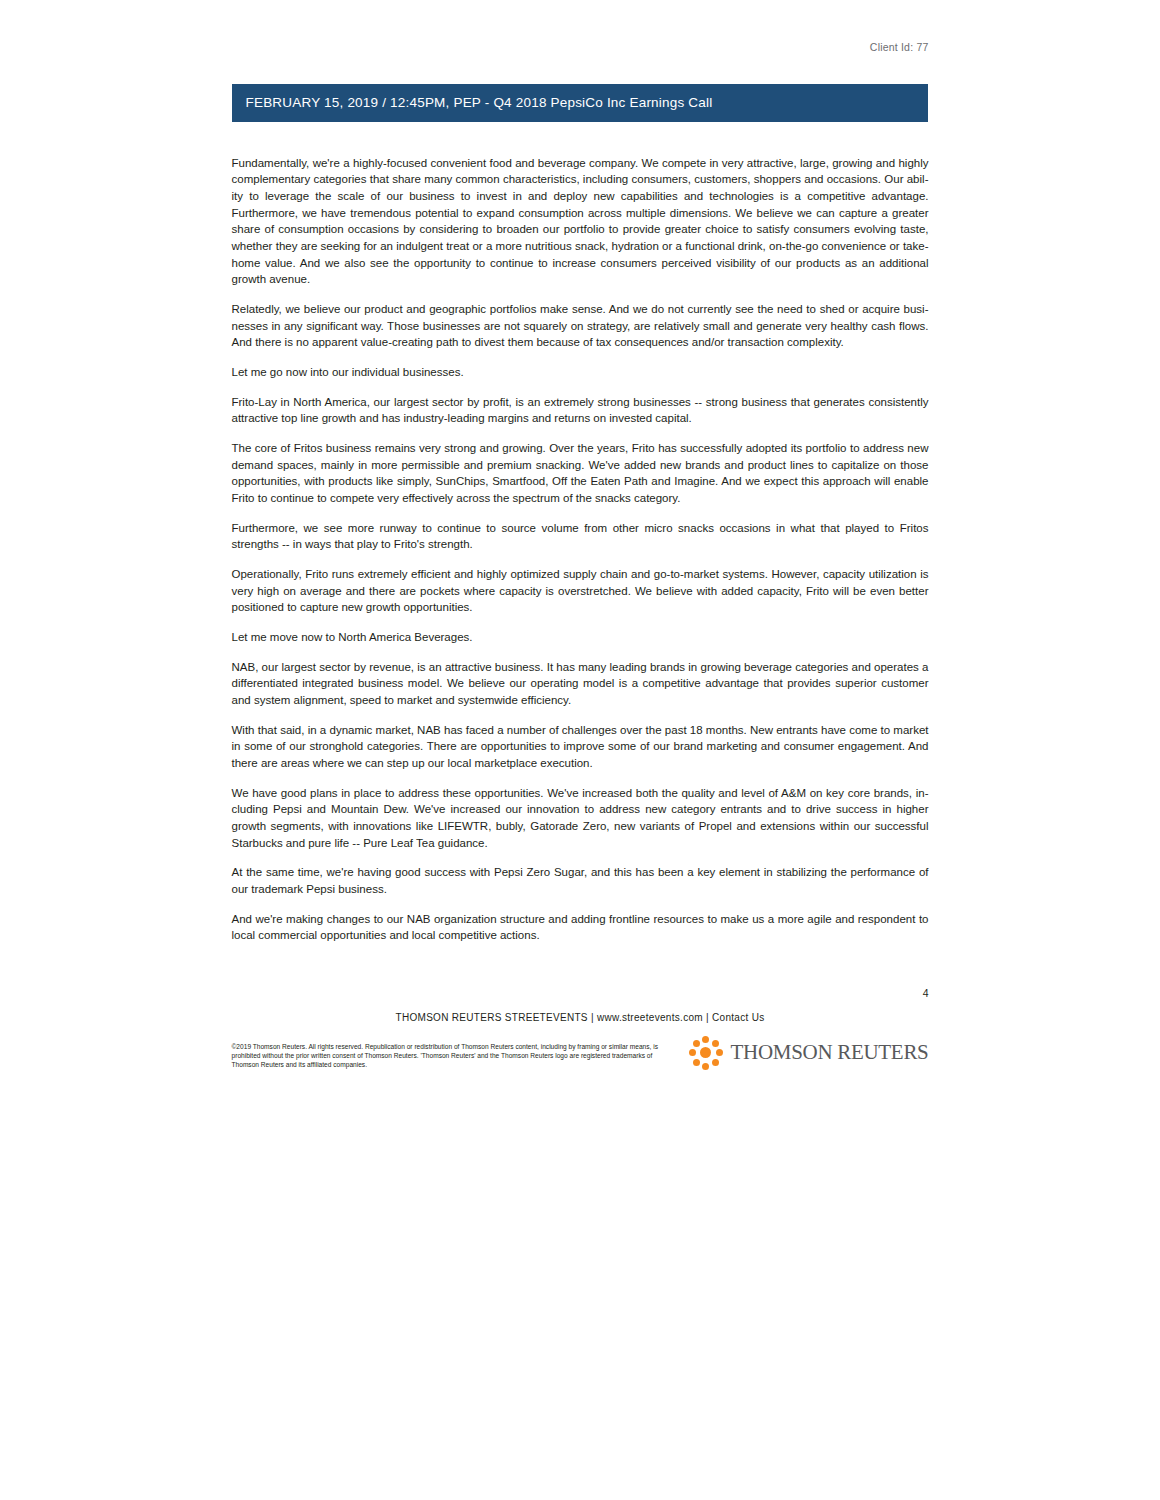Client Id: 77
FEBRUARY 15, 2019 / 12:45PM, PEP - Q4 2018 PepsiCo Inc Earnings Call
Fundamentally, we're a highly-focused convenient food and beverage company. We compete in very attractive, large, growing and highly complementary categories that share many common characteristics, including consumers, customers, shoppers and occasions. Our ability to leverage the scale of our business to invest in and deploy new capabilities and technologies is a competitive advantage. Furthermore, we have tremendous potential to expand consumption across multiple dimensions. We believe we can capture a greater share of consumption occasions by considering to broaden our portfolio to provide greater choice to satisfy consumers evolving taste, whether they are seeking for an indulgent treat or a more nutritious snack, hydration or a functional drink, on-the-go convenience or take-home value. And we also see the opportunity to continue to increase consumers perceived visibility of our products as an additional growth avenue.
Relatedly, we believe our product and geographic portfolios make sense. And we do not currently see the need to shed or acquire businesses in any significant way. Those businesses are not squarely on strategy, are relatively small and generate very healthy cash flows. And there is no apparent value-creating path to divest them because of tax consequences and/or transaction complexity.
Let me go now into our individual businesses.
Frito-Lay in North America, our largest sector by profit, is an extremely strong businesses -- strong business that generates consistently attractive top line growth and has industry-leading margins and returns on invested capital.
The core of Fritos business remains very strong and growing. Over the years, Frito has successfully adopted its portfolio to address new demand spaces, mainly in more permissible and premium snacking. We've added new brands and product lines to capitalize on those opportunities, with products like simply, SunChips, Smartfood, Off the Eaten Path and Imagine. And we expect this approach will enable Frito to continue to compete very effectively across the spectrum of the snacks category.
Furthermore, we see more runway to continue to source volume from other micro snacks occasions in what that played to Fritos strengths -- in ways that play to Frito's strength.
Operationally, Frito runs extremely efficient and highly optimized supply chain and go-to-market systems. However, capacity utilization is very high on average and there are pockets where capacity is overstretched. We believe with added capacity, Frito will be even better positioned to capture new growth opportunities.
Let me move now to North America Beverages.
NAB, our largest sector by revenue, is an attractive business. It has many leading brands in growing beverage categories and operates a differentiated integrated business model. We believe our operating model is a competitive advantage that provides superior customer and system alignment, speed to market and systemwide efficiency.
With that said, in a dynamic market, NAB has faced a number of challenges over the past 18 months. New entrants have come to market in some of our stronghold categories. There are opportunities to improve some of our brand marketing and consumer engagement. And there are areas where we can step up our local marketplace execution.
We have good plans in place to address these opportunities. We've increased both the quality and level of A&M on key core brands, including Pepsi and Mountain Dew. We've increased our innovation to address new category entrants and to drive success in higher growth segments, with innovations like LIFEWTR, bubly, Gatorade Zero, new variants of Propel and extensions within our successful Starbucks and pure life -- Pure Leaf Tea guidance.
At the same time, we're having good success with Pepsi Zero Sugar, and this has been a key element in stabilizing the performance of our trademark Pepsi business.
And we're making changes to our NAB organization structure and adding frontline resources to make us a more agile and respondent to local commercial opportunities and local competitive actions.
4
THOMSON REUTERS STREETEVENTS | www.streetevents.com | Contact Us
©2019 Thomson Reuters. All rights reserved. Republication or redistribution of Thomson Reuters content, including by framing or similar means, is prohibited without the prior written consent of Thomson Reuters. 'Thomson Reuters' and the Thomson Reuters logo are registered trademarks of Thomson Reuters and its affiliated companies.
THOMSON REUTERS